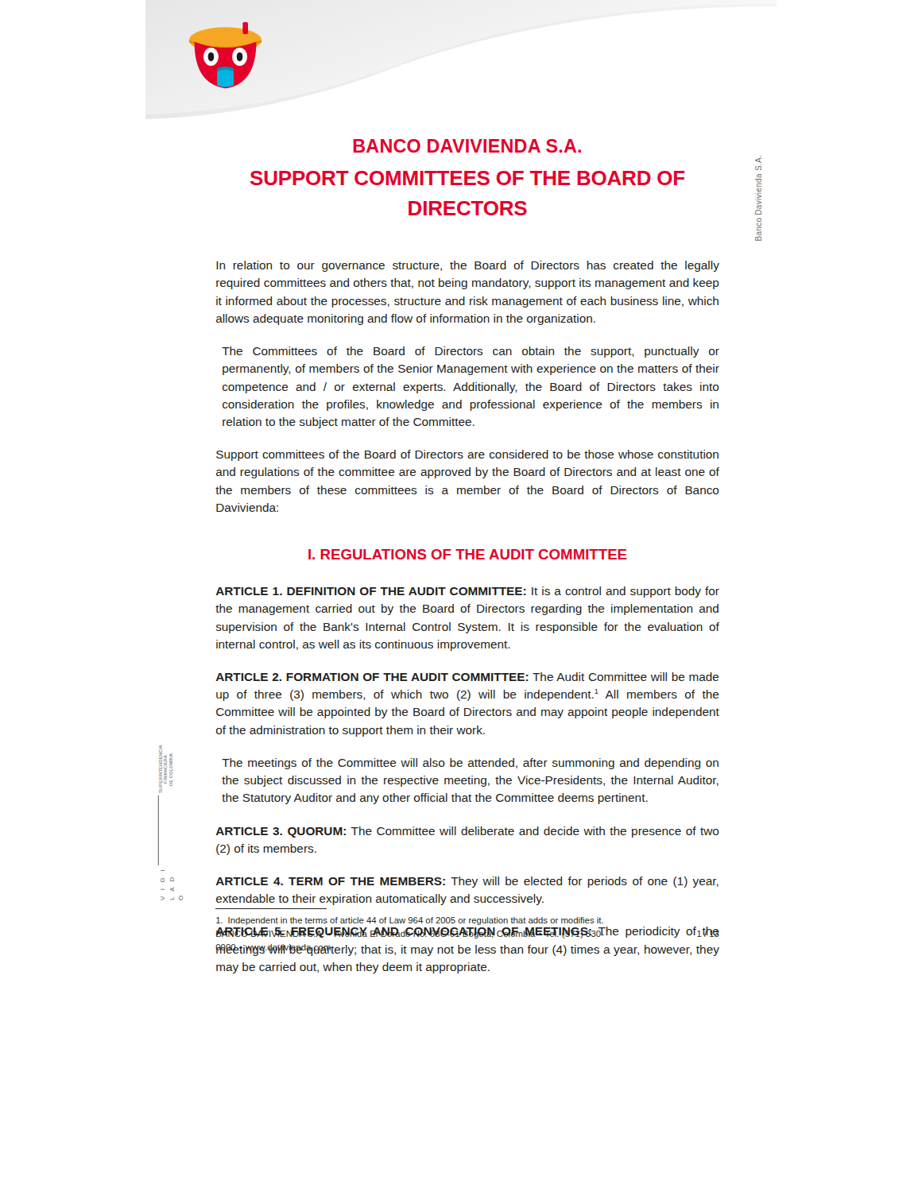Banco Davivienda S.A.
V I G I L A D O SUPERINTENDENCIA FINANCIERA
DE COLOMBIA
BANCO DAVIVIENDA S.A.
SUPPORT COMMITTEES OF THE BOARD OF DIRECTORS
In relation to our governance structure, the Board of Directors has created the legally required committees and others that, not being mandatory, support its management and keep it informed about the processes, structure and risk management of each business line, which allows adequate monitoring and flow of information in the organization.
The Committees of the Board of Directors can obtain the support, punctually or permanently, of members of the Senior Management with experience on the matters of their competence and / or external experts. Additionally, the Board of Directors takes into consideration the profiles, knowledge and professional experience of the members in relation to the subject matter of the Committee.
Support committees of the Board of Directors are considered to be those whose constitution and regulations of the committee are approved by the Board of Directors and at least one of the members of these committees is a member of the Board of Directors of Banco Davivienda:
I. REGULATIONS OF THE AUDIT COMMITTEE
ARTICLE 1. DEFINITION OF THE AUDIT COMMITTEE: It is a control and support body for the management carried out by the Board of Directors regarding the implementation and supervision of the Bank's Internal Control System. It is responsible for the evaluation of internal control, as well as its continuous improvement.
ARTICLE 2. FORMATION OF THE AUDIT COMMITTEE: The Audit Committee will be made up of three (3) members, of which two (2) will be independent.1 All members of the Committee will be appointed by the Board of Directors and may appoint people independent of the administration to support them in their work.
The meetings of the Committee will also be attended, after summoning and depending on the subject discussed in the respective meeting, the Vice-Presidents, the Internal Auditor, the Statutory Auditor and any other official that the Committee deems pertinent.
ARTICLE 3. QUORUM: The Committee will deliberate and decide with the presence of two (2) of its members.
ARTICLE 4. TERM OF THE MEMBERS: They will be elected for periods of one (1) year, extendable to their expiration automatically and successively.
ARTICLE 5. FREQUENCY AND CONVOCATION OF MEETINGS: The periodicity of the meetings will be quarterly; that is, it may not be less than four (4) times a year, however, they may be carried out, when they deem it appropriate.
1. Independent in the terms of article 44 of Law 964 of 2005 or regulation that adds or modifies it.
BANCO DAVIVIENDA S.A.•Avenida El Dorado No. 68C-61 Bogotá, Colombia•Tel. (571) 330-0000•www.davivienda.com
1 / 13